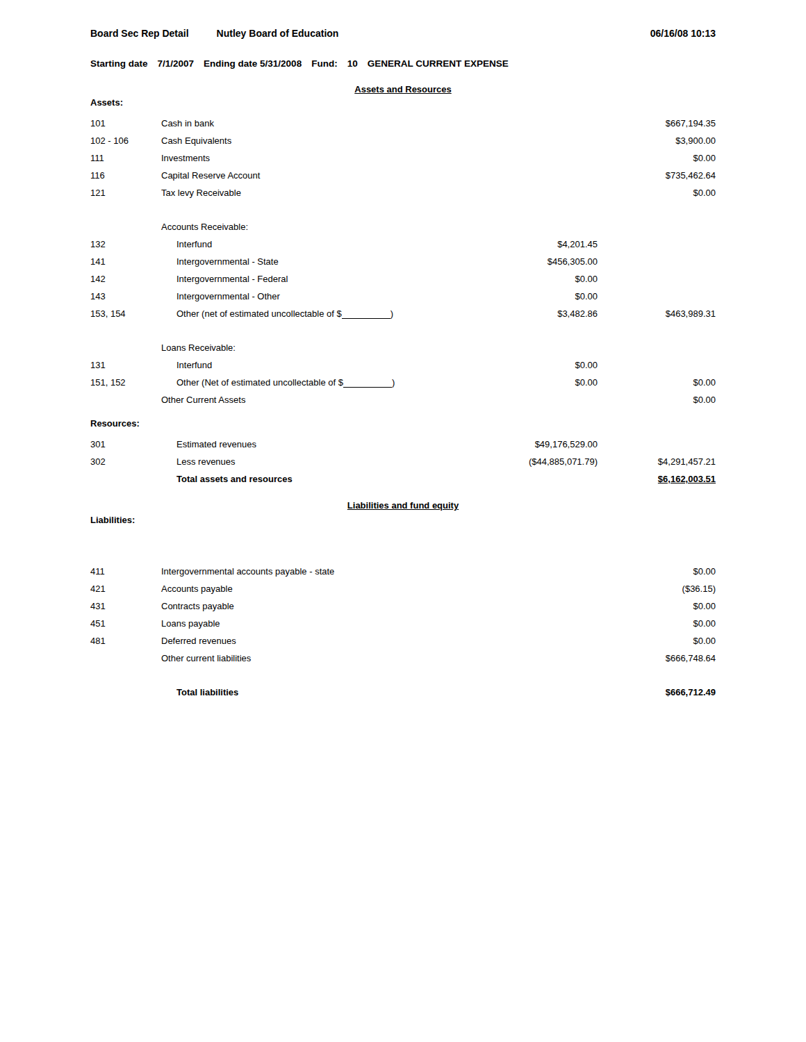Board Sec Rep Detail Nutley Board of Education
06/16/08 10:13
Starting date 7/1/2007 Ending date 5/31/2008 Fund: 10 GENERAL CURRENT EXPENSE
Assets and Resources
Assets:
| 101 | Cash in bank | | $667,194.35 |
| 102 - 106 | Cash Equivalents | | $3,900.00 |
| 111 | Investments | | $0.00 |
| 116 | Capital Reserve Account | | $735,462.64 |
| 121 | Tax levy Receivable | | $0.00 |
| | Accounts Receivable: | | |
| 132 | Interfund | $4,201.45 | |
| 141 | Intergovernmental - State | $456,305.00 | |
| 142 | Intergovernmental - Federal | $0.00 | |
| 143 | Intergovernmental - Other | $0.00 | |
| 153, 154 | Other (net of estimated uncollectable of $ ) | $3,482.86 | $463,989.31 |
| | Loans Receivable: | | |
| 131 | Interfund | $0.00 | |
| 151, 152 | Other (Net of estimated uncollectable of $ ) | $0.00 | $0.00 |
| | Other Current Assets | | $0.00 |
Resources:
| 301 | Estimated revenues | $49,176,529.00 | |
| 302 | Less revenues | ($44,885,071.79) | $4,291,457.21 |
| | Total assets and resources | | $6,162,003.51 |
Liabilities and fund equity
Liabilities:
| 411 | Intergovernmental accounts payable - state | | $0.00 |
| 421 | Accounts payable | | ($36.15) |
| 431 | Contracts payable | | $0.00 |
| 451 | Loans payable | | $0.00 |
| 481 | Deferred revenues | | $0.00 |
| | Other current liabilities | | $666,748.64 |
| | Total liabilities | | $666,712.49 |